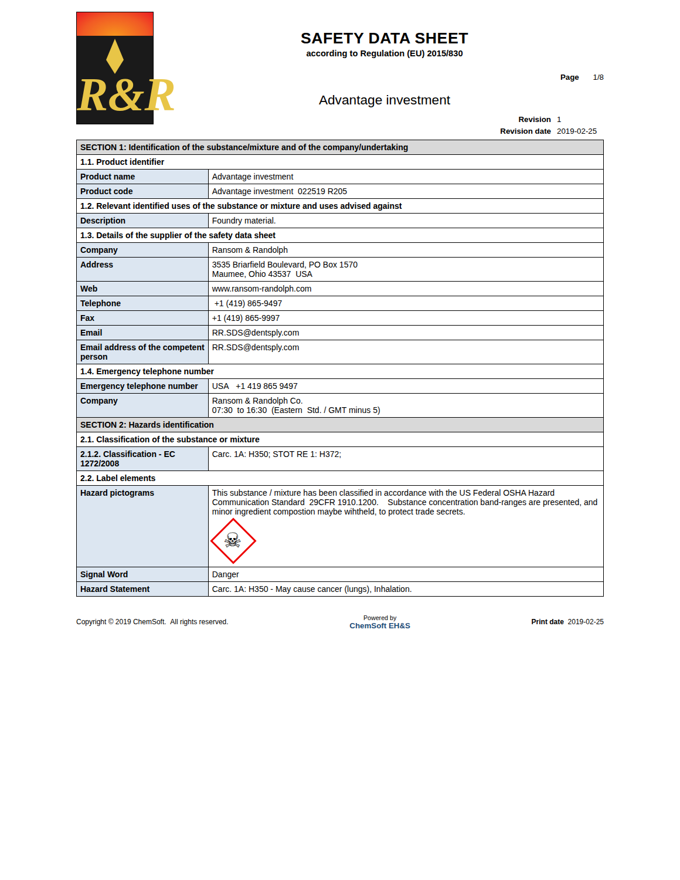R&R
SAFETY DATA SHEET
according to Regulation (EU) 2015/830
Page 1/8
Advantage investment
Revision 1
Revision date 2019-02-25
| SECTION 1: Identification of the substance/mixture and of the company/undertaking |
| 1.1. Product identifier |
| Product name | Advantage investment |
| Product code | Advantage investment 022519 R205 |
| 1.2. Relevant identified uses of the substance or mixture and uses advised against |
| Description | Foundry material. |
| 1.3. Details of the supplier of the safety data sheet |
| Company | Ransom & Randolph |
| Address | 3535 Briarfield Boulevard, PO Box 1570 Maumee, Ohio 43537 USA |
| Web | www.ransom-randolph.com |
| Telephone | +1 (419) 865-9497 |
| Fax | +1 (419) 865-9997 |
| Email | RR.SDS@dentsply.com |
| Email address of the competent person | RR.SDS@dentsply.com |
| 1.4. Emergency telephone number |
| Emergency telephone number | USA +1 419 865 9497 |
| Company | Ransom & Randolph Co. 07:30 to 16:30 (Eastern Std. / GMT minus 5) |
| SECTION 2: Hazards identification |
| 2.1. Classification of the substance or mixture |
| 2.1.2. Classification - EC 1272/2008 | Carc. 1A: H350; STOT RE 1: H372; |
| 2.2. Label elements |
| Hazard pictograms | This substance / mixture has been classified in accordance with the US Federal OSHA Hazard Communication Standard 29CFR 1910.1200. Substance concentration band-ranges are presented, and minor ingredient compostion maybe wihtheld, to protect trade secrets. ☠ |
| Signal Word | Danger |
| Hazard Statement | Carc. 1A: H350 - May cause cancer (lungs), Inhalation. |
Copyright © 2019 ChemSoft. All rights reserved.
Powered by
ChemSoft EH&S
Print date 2019-02-25